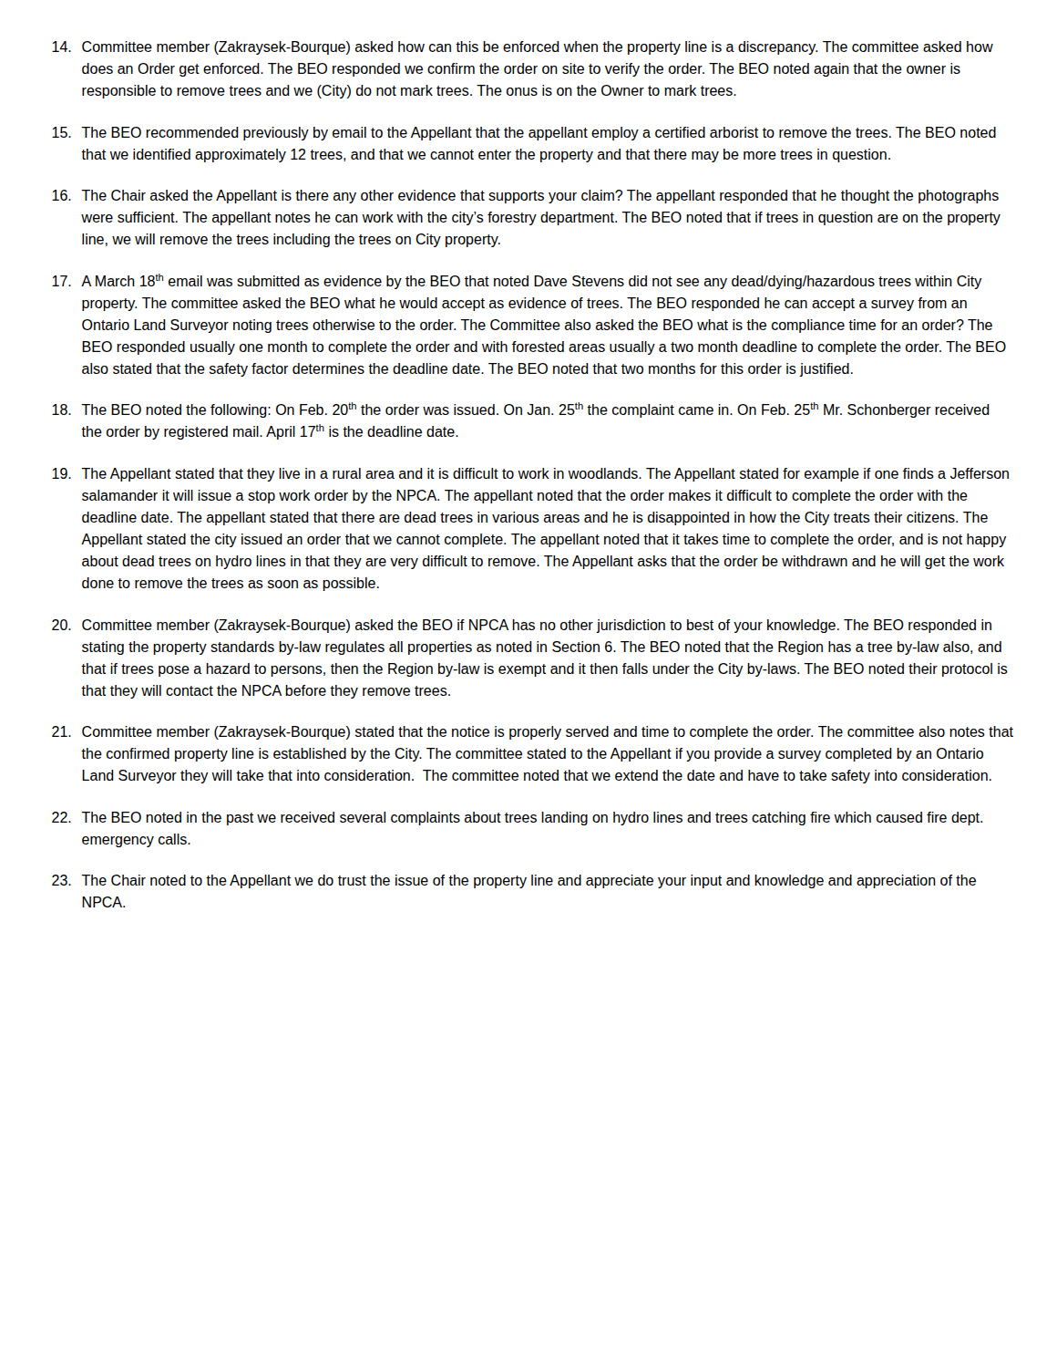Committee member (Zakraysek-Bourque) asked how can this be enforced when the property line is a discrepancy. The committee asked how does an Order get enforced. The BEO responded we confirm the order on site to verify the order. The BEO noted again that the owner is responsible to remove trees and we (City) do not mark trees. The onus is on the Owner to mark trees.
The BEO recommended previously by email to the Appellant that the appellant employ a certified arborist to remove the trees. The BEO noted that we identified approximately 12 trees, and that we cannot enter the property and that there may be more trees in question.
The Chair asked the Appellant is there any other evidence that supports your claim? The appellant responded that he thought the photographs were sufficient. The appellant notes he can work with the city’s forestry department. The BEO noted that if trees in question are on the property line, we will remove the trees including the trees on City property.
A March 18th email was submitted as evidence by the BEO that noted Dave Stevens did not see any dead/dying/hazardous trees within City property. The committee asked the BEO what he would accept as evidence of trees. The BEO responded he can accept a survey from an Ontario Land Surveyor noting trees otherwise to the order. The Committee also asked the BEO what is the compliance time for an order? The BEO responded usually one month to complete the order and with forested areas usually a two month deadline to complete the order. The BEO also stated that the safety factor determines the deadline date. The BEO noted that two months for this order is justified.
The BEO noted the following: On Feb. 20th the order was issued. On Jan. 25th the complaint came in. On Feb. 25th Mr. Schonberger received the order by registered mail. April 17th is the deadline date.
The Appellant stated that they live in a rural area and it is difficult to work in woodlands. The Appellant stated for example if one finds a Jefferson salamander it will issue a stop work order by the NPCA. The appellant noted that the order makes it difficult to complete the order with the deadline date. The appellant stated that there are dead trees in various areas and he is disappointed in how the City treats their citizens. The Appellant stated the city issued an order that we cannot complete. The appellant noted that it takes time to complete the order, and is not happy about dead trees on hydro lines in that they are very difficult to remove. The Appellant asks that the order be withdrawn and he will get the work done to remove the trees as soon as possible.
Committee member (Zakraysek-Bourque) asked the BEO if NPCA has no other jurisdiction to best of your knowledge. The BEO responded in stating the property standards by-law regulates all properties as noted in Section 6. The BEO noted that the Region has a tree by-law also, and that if trees pose a hazard to persons, then the Region by-law is exempt and it then falls under the City by-laws. The BEO noted their protocol is that they will contact the NPCA before they remove trees.
Committee member (Zakraysek-Bourque) stated that the notice is properly served and time to complete the order. The committee also notes that the confirmed property line is established by the City. The committee stated to the Appellant if you provide a survey completed by an Ontario Land Surveyor they will take that into consideration. The committee noted that we extend the date and have to take safety into consideration.
The BEO noted in the past we received several complaints about trees landing on hydro lines and trees catching fire which caused fire dept. emergency calls.
The Chair noted to the Appellant we do trust the issue of the property line and appreciate your input and knowledge and appreciation of the NPCA.